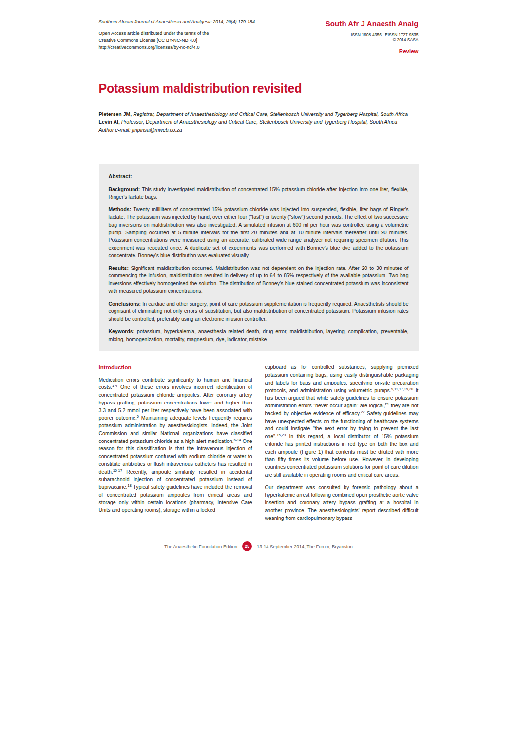Southern African Journal of Anaesthesia and Analgesia 2014; 20(4):179-184
Open Access article distributed under the terms of the
Creative Commons License [CC BY-NC-ND 4.0]
http://creativecommons.org/licenses/by-nc-nd/4.0
South Afr J Anaesth Analg
ISSN 1608-4356 EISSN 1727-9835 © 2014 SASA
Review
Potassium maldistribution revisited
Pietersen JM, Registrar, Department of Anaesthesiology and Critical Care, Stellenbosch University and Tygerberg Hospital, South Africa
Levin AI, Professor, Department of Anaesthesiology and Critical Care, Stellenbosch University and Tygerberg Hospital, South Africa
Author e-mail: jmpinsa@mweb.co.za
Abstract:
Background: This study investigated maldistribution of concentrated 15% potassium chloride after injection into one-liter, flexible, Ringer's lactate bags.
Methods: Twenty milliliters of concentrated 15% potassium chloride was injected into suspended, flexible, liter bags of Ringer's lactate. The potassium was injected by hand, over either four ("fast") or twenty ("slow") second periods. The effect of two successive bag inversions on maldistribution was also investigated. A simulated infusion at 600 ml per hour was controlled using a volumetric pump. Sampling occurred at 5-minute intervals for the first 20 minutes and at 10-minute intervals thereafter until 90 minutes. Potassium concentrations were measured using an accurate, calibrated wide range analyzer not requiring specimen dilution. This experiment was repeated once. A duplicate set of experiments was performed with Bonney's blue dye added to the potassium concentrate. Bonney's blue distribution was evaluated visually.
Results: Significant maldistribution occurred. Maldistribution was not dependent on the injection rate. After 20 to 30 minutes of commencing the infusion, maldistribution resulted in delivery of up to 64 to 85% respectively of the available potassium. Two bag inversions effectively homogenised the solution. The distribution of Bonney's blue stained concentrated potassium was inconsistent with measured potassium concentrations.
Conclusions: In cardiac and other surgery, point of care potassium supplementation is frequently required. Anaesthetists should be cognisant of eliminating not only errors of substitution, but also maldistribution of concentrated potassium. Potassium infusion rates should be controlled, preferably using an electronic infusion controller.
Keywords: potassium, hyperkalemia, anaesthesia related death, drug error, maldistribution, layering, complication, preventable, mixing, homogenization, mortality, magnesium, dye, indicator, mistake
Introduction
Medication errors contribute significantly to human and financial costs.1-4 One of these errors involves incorrect identification of concentrated potassium chloride ampoules. After coronary artery bypass grafting, potassium concentrations lower and higher than 3.3 and 5.2 mmol per liter respectively have been associated with poorer outcome.5 Maintaining adequate levels frequently requires potassium administration by anesthesiologists. Indeed, the Joint Commission and similar National organizations have classified concentrated potassium chloride as a high alert medication.6-14 One reason for this classification is that the intravenous injection of concentrated potassium confused with sodium chloride or water to constitute antibiotics or flush intravenous catheters has resulted in death.15-17 Recently, ampoule similarity resulted in accidental subarachnoid injection of concentrated potassium instead of bupivacaine.18 Typical safety guidelines have included the removal of concentrated potassium ampoules from clinical areas and storage only within certain locations (pharmacy, Intensive Care Units and operating rooms), storage within a locked
cupboard as for controlled substances, supplying premixed potassium containing bags, using easily distinguishable packaging and labels for bags and ampoules, specifying on-site preparation protocols, and administration using volumetric pumps.9,11,17,19,20 It has been argued that while safety guidelines to ensure potassium administration errors "never occur again" are logical,21 they are not backed by objective evidence of efficacy.22 Safety guidelines may have unexpected effects on the functioning of healthcare systems and could instigate "the next error by trying to prevent the last one".15,23 In this regard, a local distributor of 15% potassium chloride has printed instructions in red type on both the box and each ampoule (Figure 1) that contents must be diluted with more than fifty times its volume before use. However, in developing countries concentrated potassium solutions for point of care dilution are still available in operating rooms and critical care areas.
Our department was consulted by forensic pathology about a hyperkalemic arrest following combined open prosthetic aortic valve insertion and coronary artery bypass grafting at a hospital in another province. The anesthesiologists' report described difficult weaning from cardiopulmonary bypass
The Anaesthetic Foundation Edition 25 13-14 September 2014, The Forum, Bryanston